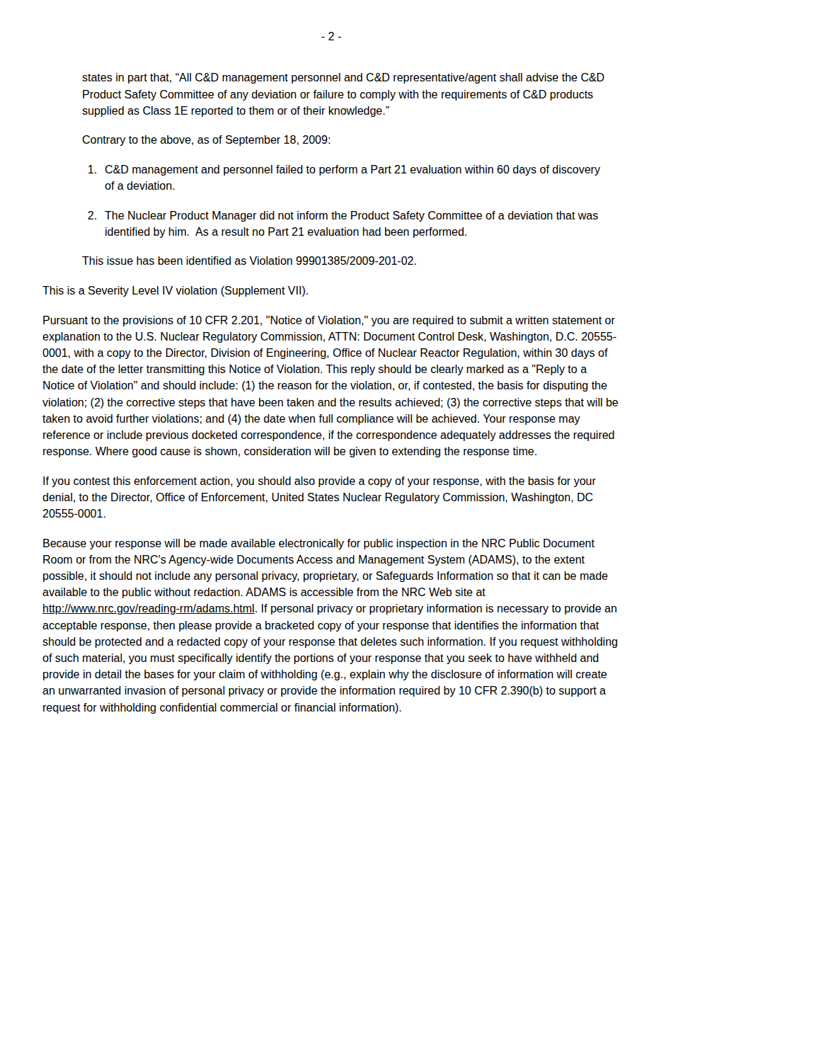- 2 -
states in part that, “All C&D management personnel and C&D representative/agent shall advise the C&D Product Safety Committee of any deviation or failure to comply with the requirements of C&D products supplied as Class 1E reported to them or of their knowledge.”
Contrary to the above, as of September 18, 2009:
C&D management and personnel failed to perform a Part 21 evaluation within 60 days of discovery of a deviation.
The Nuclear Product Manager did not inform the Product Safety Committee of a deviation that was identified by him. As a result no Part 21 evaluation had been performed.
This issue has been identified as Violation 99901385/2009-201-02.
This is a Severity Level IV violation (Supplement VII).
Pursuant to the provisions of 10 CFR 2.201, "Notice of Violation," you are required to submit a written statement or explanation to the U.S. Nuclear Regulatory Commission, ATTN: Document Control Desk, Washington, D.C. 20555-0001, with a copy to the Director, Division of Engineering, Office of Nuclear Reactor Regulation, within 30 days of the date of the letter transmitting this Notice of Violation. This reply should be clearly marked as a "Reply to a Notice of Violation" and should include: (1) the reason for the violation, or, if contested, the basis for disputing the violation; (2) the corrective steps that have been taken and the results achieved; (3) the corrective steps that will be taken to avoid further violations; and (4) the date when full compliance will be achieved. Your response may reference or include previous docketed correspondence, if the correspondence adequately addresses the required response. Where good cause is shown, consideration will be given to extending the response time.
If you contest this enforcement action, you should also provide a copy of your response, with the basis for your denial, to the Director, Office of Enforcement, United States Nuclear Regulatory Commission, Washington, DC 20555-0001.
Because your response will be made available electronically for public inspection in the NRC Public Document Room or from the NRC's Agency-wide Documents Access and Management System (ADAMS), to the extent possible, it should not include any personal privacy, proprietary, or Safeguards Information so that it can be made available to the public without redaction. ADAMS is accessible from the NRC Web site at http://www.nrc.gov/reading-rm/adams.html. If personal privacy or proprietary information is necessary to provide an acceptable response, then please provide a bracketed copy of your response that identifies the information that should be protected and a redacted copy of your response that deletes such information. If you request withholding of such material, you must specifically identify the portions of your response that you seek to have withheld and provide in detail the bases for your claim of withholding (e.g., explain why the disclosure of information will create an unwarranted invasion of personal privacy or provide the information required by 10 CFR 2.390(b) to support a request for withholding confidential commercial or financial information).